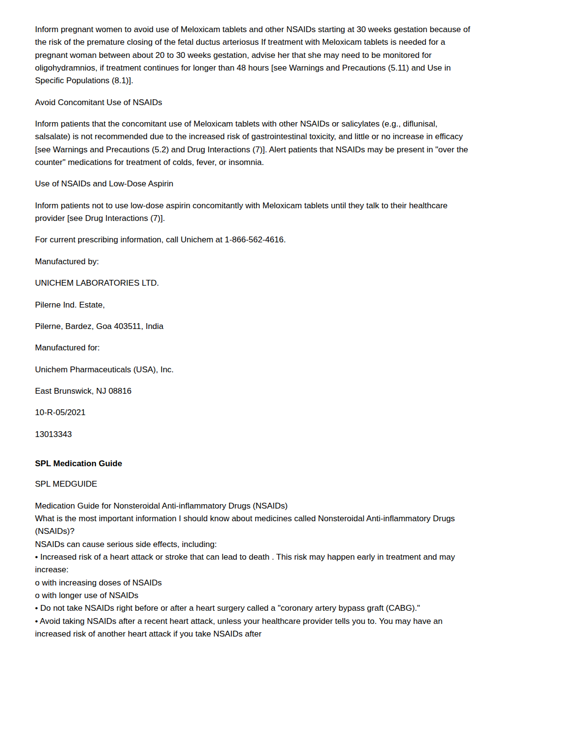Inform pregnant women to avoid use of Meloxicam tablets and other NSAIDs starting at 30 weeks gestation because of the risk of the premature closing of the fetal ductus arteriosus If treatment with Meloxicam tablets is needed for a pregnant woman between about 20 to 30 weeks gestation, advise her that she may need to be monitored for oligohydramnios, if treatment continues for longer than 48 hours [see Warnings and Precautions (5.11) and Use in Specific Populations (8.1)].
Avoid Concomitant Use of NSAIDs
Inform patients that the concomitant use of Meloxicam tablets with other NSAIDs or salicylates (e.g., diflunisal, salsalate) is not recommended due to the increased risk of gastrointestinal toxicity, and little or no increase in efficacy [see Warnings and Precautions (5.2) and Drug Interactions (7)]. Alert patients that NSAIDs may be present in "over the counter" medications for treatment of colds, fever, or insomnia.
Use of NSAIDs and Low-Dose Aspirin
Inform patients not to use low-dose aspirin concomitantly with Meloxicam tablets until they talk to their healthcare provider [see Drug Interactions (7)].
For current prescribing information, call Unichem at 1-866-562-4616.
Manufactured by:
UNICHEM LABORATORIES LTD.
Pilerne Ind. Estate,
Pilerne, Bardez, Goa 403511, India
Manufactured for:
Unichem Pharmaceuticals (USA), Inc.
East Brunswick, NJ 08816
10-R-05/2021
13013343
SPL Medication Guide
SPL MEDGUIDE
Medication Guide for Nonsteroidal Anti-inflammatory Drugs (NSAIDs)
What is the most important information I should know about medicines called Nonsteroidal Anti-inflammatory Drugs (NSAIDs)?
NSAIDs can cause serious side effects, including:
• Increased risk of a heart attack or stroke that can lead to death . This risk may happen early in treatment and may increase:
o with increasing doses of NSAIDs
o with longer use of NSAIDs
• Do not take NSAIDs right before or after a heart surgery called a "coronary artery bypass graft (CABG)."
• Avoid taking NSAIDs after a recent heart attack, unless your healthcare provider tells you to. You may have an increased risk of another heart attack if you take NSAIDs after